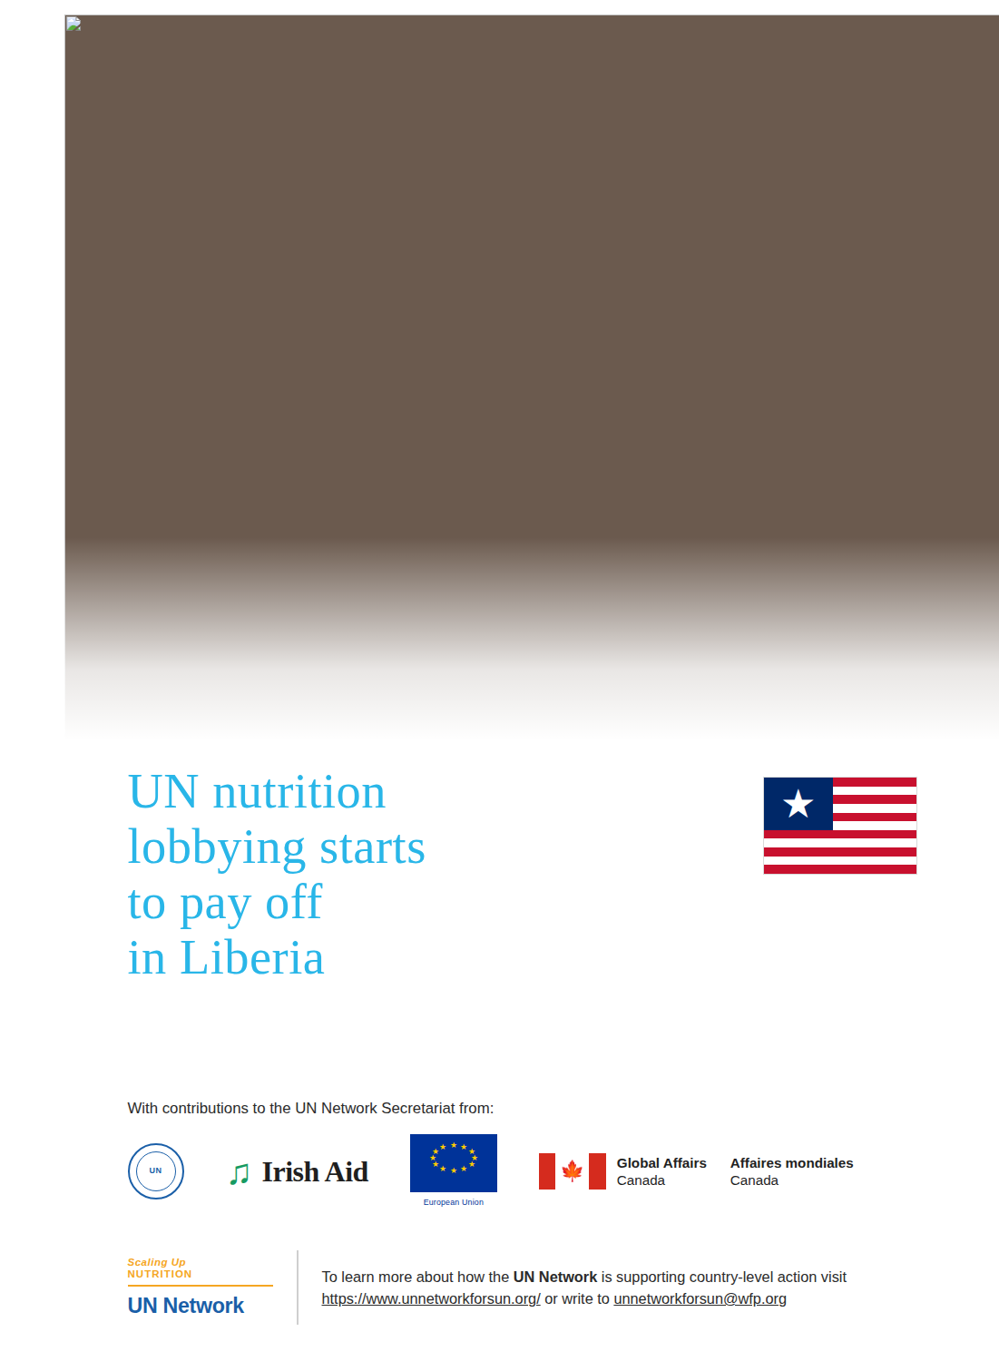UN nutrition
lobbying starts
to pay off
in Liberia
With contributions to the UN Network Secretariat from:
UN
♫ Irish Aid
★ ★ ★ ★ ★ ★ ★ ★ ★ ★ ★ ★ European Union
🍁 Global Affairs Canada Affaires mondiales Canada
Scaling Up NUTRITION
UN Network
To learn more about how the UN Network is supporting country-level action visit https://www.unnetworkforsun.org/ or write to unnetworkforsun@wfp.org